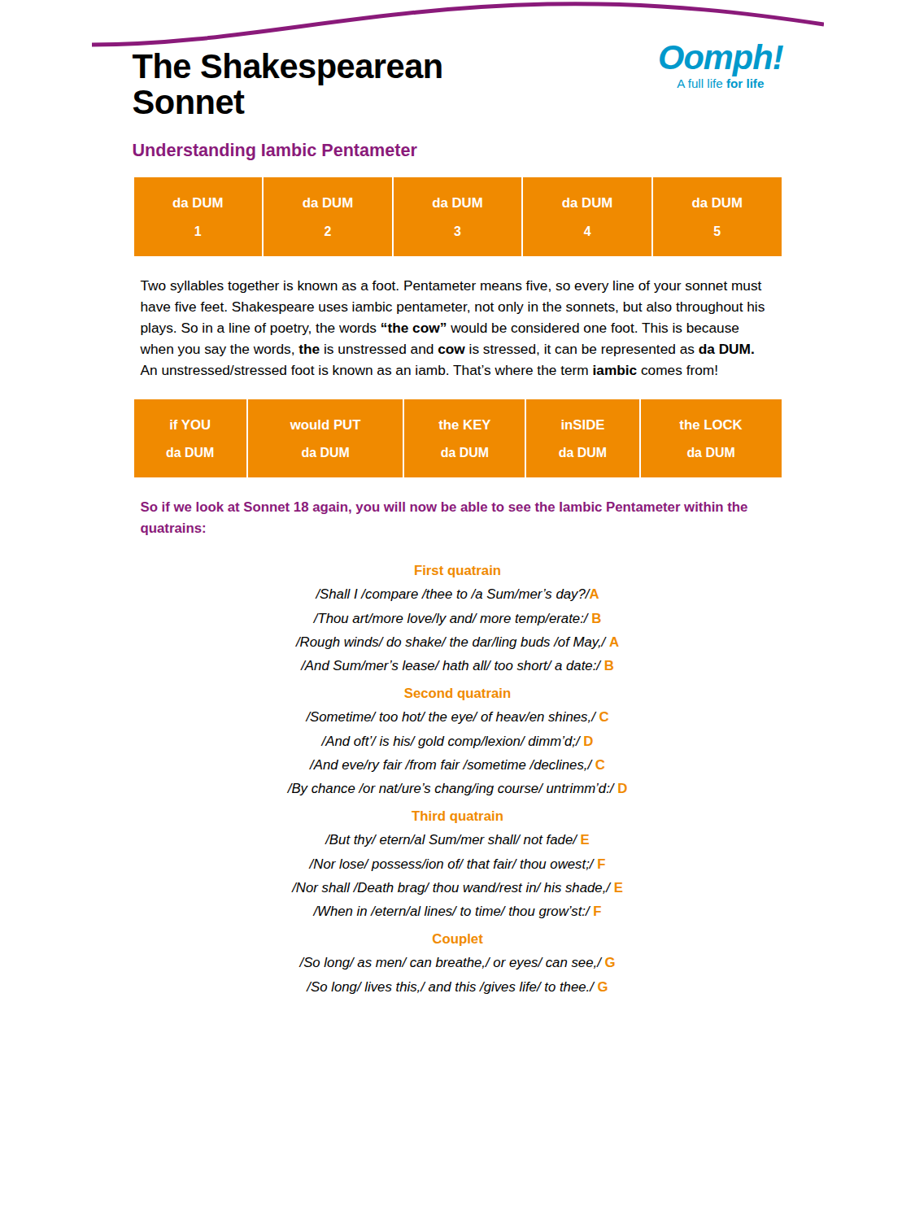The Shakespearean Sonnet
Oomph!
A full life for life
Understanding Iambic Pentameter
| da DUM 1 | da DUM 2 | da DUM 3 | da DUM 4 | da DUM 5 |
Two syllables together is known as a foot. Pentameter means five, so every line of your sonnet must have five feet. Shakespeare uses iambic pentameter, not only in the sonnets, but also throughout his plays. So in a line of poetry, the words “the cow” would be considered one foot. This is because when you say the words, the is unstressed and cow is stressed, it can be represented as da DUM. An unstressed/stressed foot is known as an iamb. That’s where the term iambic comes from!
| if YOU da DUM | would PUT da DUM | the KEY da DUM | inSIDE da DUM | the LOCK da DUM |
So if we look at Sonnet 18 again, you will now be able to see the Iambic Pentameter within the quatrains:
First quatrain /Shall I /compare /thee to /a Sum/mer’s day?/A /Thou art/more love/ly and/ more temp/erate:/ B /Rough winds/ do shake/ the dar/ling buds /of May,/ A /And Sum/mer’s lease/ hath all/ too short/ a date:/ B Second quatrain /Sometime/ too hot/ the eye/ of heav/en shines,/ C /And oft’/ is his/ gold comp/lexion/ dimm’d;/ D /And eve/ry fair /from fair /sometime /declines,/ C /By chance /or nat/ure’s chang/ing course/ untrimm’d:/ D Third quatrain /But thy/ etern/al Sum/mer shall/ not fade/ E /Nor lose/ possess/ion of/ that fair/ thou owest;/ F /Nor shall /Death brag/ thou wand/rest in/ his shade,/ E /When in /etern/al lines/ to time/ thou grow’st:/ F Couplet /So long/ as men/ can breathe,/ or eyes/ can see,/ G /So long/ lives this,/ and this /gives life/ to thee./ G